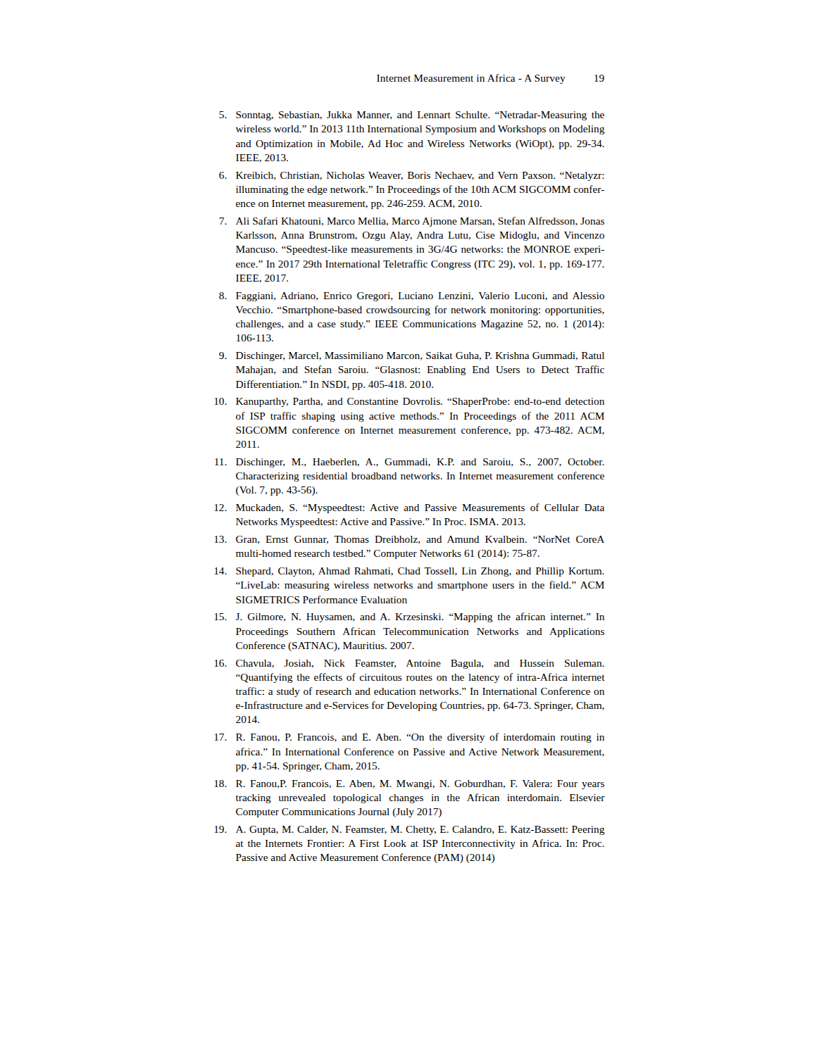Internet Measurement in Africa - A Survey 19
Sonntag, Sebastian, Jukka Manner, and Lennart Schulte. “Netradar-Measuring the wireless world.” In 2013 11th International Symposium and Workshops on Modeling and Optimization in Mobile, Ad Hoc and Wireless Networks (WiOpt), pp. 29-34. IEEE, 2013.
Kreibich, Christian, Nicholas Weaver, Boris Nechaev, and Vern Paxson. “Netalyzr: illuminating the edge network.” In Proceedings of the 10th ACM SIGCOMM conference on Internet measurement, pp. 246-259. ACM, 2010.
Ali Safari Khatouni, Marco Mellia, Marco Ajmone Marsan, Stefan Alfredsson, Jonas Karlsson, Anna Brunstrom, Ozgu Alay, Andra Lutu, Cise Midoglu, and Vincenzo Mancuso. “Speedtest-like measurements in 3G/4G networks: the MONROE experience.” In 2017 29th International Teletraffic Congress (ITC 29), vol. 1, pp. 169-177. IEEE, 2017.
Faggiani, Adriano, Enrico Gregori, Luciano Lenzini, Valerio Luconi, and Alessio Vecchio. “Smartphone-based crowdsourcing for network monitoring: opportunities, challenges, and a case study.” IEEE Communications Magazine 52, no. 1 (2014): 106-113.
Dischinger, Marcel, Massimiliano Marcon, Saikat Guha, P. Krishna Gummadi, Ratul Mahajan, and Stefan Saroiu. “Glasnost: Enabling End Users to Detect Traffic Differentiation.” In NSDI, pp. 405-418. 2010.
Kanuparthy, Partha, and Constantine Dovrolis. “ShaperProbe: end-to-end detection of ISP traffic shaping using active methods.” In Proceedings of the 2011 ACM SIGCOMM conference on Internet measurement conference, pp. 473-482. ACM, 2011.
Dischinger, M., Haeberlen, A., Gummadi, K.P. and Saroiu, S., 2007, October. Characterizing residential broadband networks. In Internet measurement conference (Vol. 7, pp. 43-56).
Muckaden, S. “Myspeedtest: Active and Passive Measurements of Cellular Data Networks Myspeedtest: Active and Passive.” In Proc. ISMA. 2013.
Gran, Ernst Gunnar, Thomas Dreibholz, and Amund Kvalbein. “NorNet CoreA multi-homed research testbed.” Computer Networks 61 (2014): 75-87.
Shepard, Clayton, Ahmad Rahmati, Chad Tossell, Lin Zhong, and Phillip Kortum. “LiveLab: measuring wireless networks and smartphone users in the field.” ACM SIGMETRICS Performance Evaluation
J. Gilmore, N. Huysamen, and A. Krzesinski. “Mapping the african internet.” In Proceedings Southern African Telecommunication Networks and Applications Conference (SATNAC), Mauritius. 2007.
Chavula, Josiah, Nick Feamster, Antoine Bagula, and Hussein Suleman. “Quantifying the effects of circuitous routes on the latency of intra-Africa internet traffic: a study of research and education networks.” In International Conference on e-Infrastructure and e-Services for Developing Countries, pp. 64-73. Springer, Cham, 2014.
R. Fanou, P. Francois, and E. Aben. “On the diversity of interdomain routing in africa.” In International Conference on Passive and Active Network Measurement, pp. 41-54. Springer, Cham, 2015.
R. Fanou,P. Francois, E. Aben, M. Mwangi, N. Goburdhan, F. Valera: Four years tracking unrevealed topological changes in the African interdomain. Elsevier Computer Communications Journal (July 2017)
A. Gupta, M. Calder, N. Feamster, M. Chetty, E. Calandro, E. Katz-Bassett: Peering at the Internets Frontier: A First Look at ISP Interconnectivity in Africa. In: Proc. Passive and Active Measurement Conference (PAM) (2014)